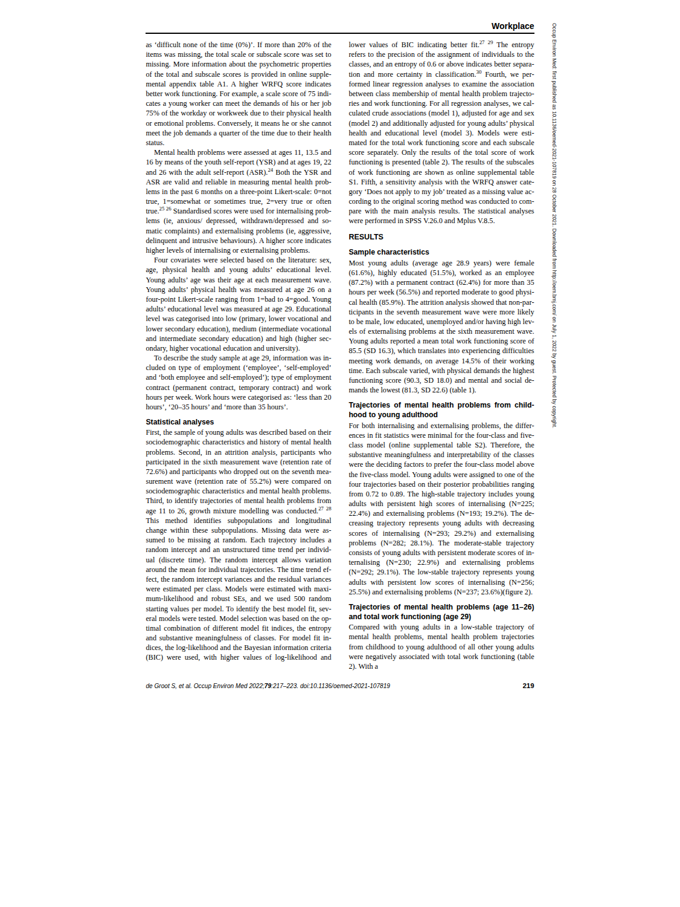Occup Environ Med: first published as 10.1136/oemed-2021-107819 on 28 October 2021. Downloaded from http://oem.bmj.com/ on July 1, 2022 by guest. Protected by copyright.
Workplace
as ‘difficult none of the time (0%)’. If more than 20% of the items was missing, the total scale or subscale score was set to missing. More information about the psychometric properties of the total and subscale scores is provided in online supplemental appendix table A1. A higher WRFQ score indicates better work functioning. For example, a scale score of 75 indicates a young worker can meet the demands of his or her job 75% of the workday or workweek due to their physical health or emotional problems. Conversely, it means he or she cannot meet the job demands a quarter of the time due to their health status.
Mental health problems were assessed at ages 11, 13.5 and 16 by means of the youth self-report (YSR) and at ages 19, 22 and 26 with the adult self-report (ASR).24 Both the YSR and ASR are valid and reliable in measuring mental health problems in the past 6 months on a three-point Likert-scale: 0=not true, 1=somewhat or sometimes true, 2=very true or often true.25 26 Standardised scores were used for internalising problems (ie, anxious/ depressed, withdrawn/depressed and somatic complaints) and externalising problems (ie, aggressive, delinquent and intrusive behaviours). A higher score indicates higher levels of internalising or externalising problems.
Four covariates were selected based on the literature: sex, age, physical health and young adults’ educational level. Young adults’ age was their age at each measurement wave. Young adults’ physical health was measured at age 26 on a four-point Likert-scale ranging from 1=bad to 4=good. Young adults’ educational level was measured at age 29. Educational level was categorised into low (primary, lower vocational and lower secondary education), medium (intermediate vocational and intermediate secondary education) and high (higher secondary, higher vocational education and university).
To describe the study sample at age 29, information was included on type of employment (‘employee’, ‘self-employed’ and ‘both employee and self-employed’); type of employment contract (permanent contract, temporary contract) and work hours per week. Work hours were categorised as: ‘less than 20 hours’, ‘20–35 hours’ and ‘more than 35 hours’.
Statistical analyses
First, the sample of young adults was described based on their sociodemographic characteristics and history of mental health problems. Second, in an attrition analysis, participants who participated in the sixth measurement wave (retention rate of 72.6%) and participants who dropped out on the seventh measurement wave (retention rate of 55.2%) were compared on sociodemographic characteristics and mental health problems. Third, to identify trajectories of mental health problems from age 11 to 26, growth mixture modelling was conducted.27 28 This method identifies subpopulations and longitudinal change within these subpopulations. Missing data were assumed to be missing at random. Each trajectory includes a random intercept and an unstructured time trend per individual (discrete time). The random intercept allows variation around the mean for individual trajectories. The time trend effect, the random intercept variances and the residual variances were estimated per class. Models were estimated with maximum-likelihood and robust SEs, and we used 500 random starting values per model. To identify the best model fit, several models were tested. Model selection was based on the optimal combination of different model fit indices, the entropy and substantive meaningfulness of classes. For model fit indices, the log-likelihood and the Bayesian information criteria (BIC) were used, with higher values of log-likelihood and lower values of BIC indicating better fit.27 29 The entropy refers to the precision of the assignment of individuals to the classes, and an entropy of 0.6 or above indicates better separation and more certainty in classification.30 Fourth, we performed linear regression analyses to examine the association between class membership of mental health problem trajectories and work functioning. For all regression analyses, we calculated crude associations (model 1), adjusted for age and sex (model 2) and additionally adjusted for young adults’ physical health and educational level (model 3). Models were estimated for the total work functioning score and each subscale score separately. Only the results of the total score of work functioning is presented (table 2). The results of the subscales of work functioning are shown as online supplemental table S1. Fifth, a sensitivity analysis with the WRFQ answer category ‘Does not apply to my job’ treated as a missing value according to the original scoring method was conducted to compare with the main analysis results. The statistical analyses were performed in SPSS V.26.0 and Mplus V.8.5.
Results
Sample characteristics
Most young adults (average age 28.9 years) were female (61.6%), highly educated (51.5%), worked as an employee (87.2%) with a permanent contract (62.4%) for more than 35 hours per week (56.5%) and reported moderate to good physical health (85.9%). The attrition analysis showed that non-participants in the seventh measurement wave were more likely to be male, low educated, unemployed and/or having high levels of externalising problems at the sixth measurement wave. Young adults reported a mean total work functioning score of 85.5 (SD 16.3), which translates into experiencing difficulties meeting work demands, on average 14.5% of their working time. Each subscale varied, with physical demands the highest functioning score (90.3, SD 18.0) and mental and social demands the lowest (81.3, SD 22.6) (table 1).
Trajectories of mental health problems from childhood to young adulthood
For both internalising and externalising problems, the differences in fit statistics were minimal for the four-class and five-class model (online supplemental table S2). Therefore, the substantive meaningfulness and interpretability of the classes were the deciding factors to prefer the four-class model above the five-class model. Young adults were assigned to one of the four trajectories based on their posterior probabilities ranging from 0.72 to 0.89. The high-stable trajectory includes young adults with persistent high scores of internalising (N=225; 22.4%) and externalising problems (N=193; 19.2%). The decreasing trajectory represents young adults with decreasing scores of internalising (N=293; 29.2%) and externalising problems (N=282; 28.1%). The moderate-stable trajectory consists of young adults with persistent moderate scores of internalising (N=230; 22.9%) and externalising problems (N=292; 29.1%). The low-stable trajectory represents young adults with persistent low scores of internalising (N=256; 25.5%) and externalising problems (N=237; 23.6%)(figure 2).
Trajectories of mental health problems (age 11–26) and total work functioning (age 29)
Compared with young adults in a low-stable trajectory of mental health problems, mental health problem trajectories from childhood to young adulthood of all other young adults were negatively associated with total work functioning (table 2). With a
de Groot S, et al. Occup Environ Med 2022;79:217–223. doi:10.1136/oemed-2021-107819
219